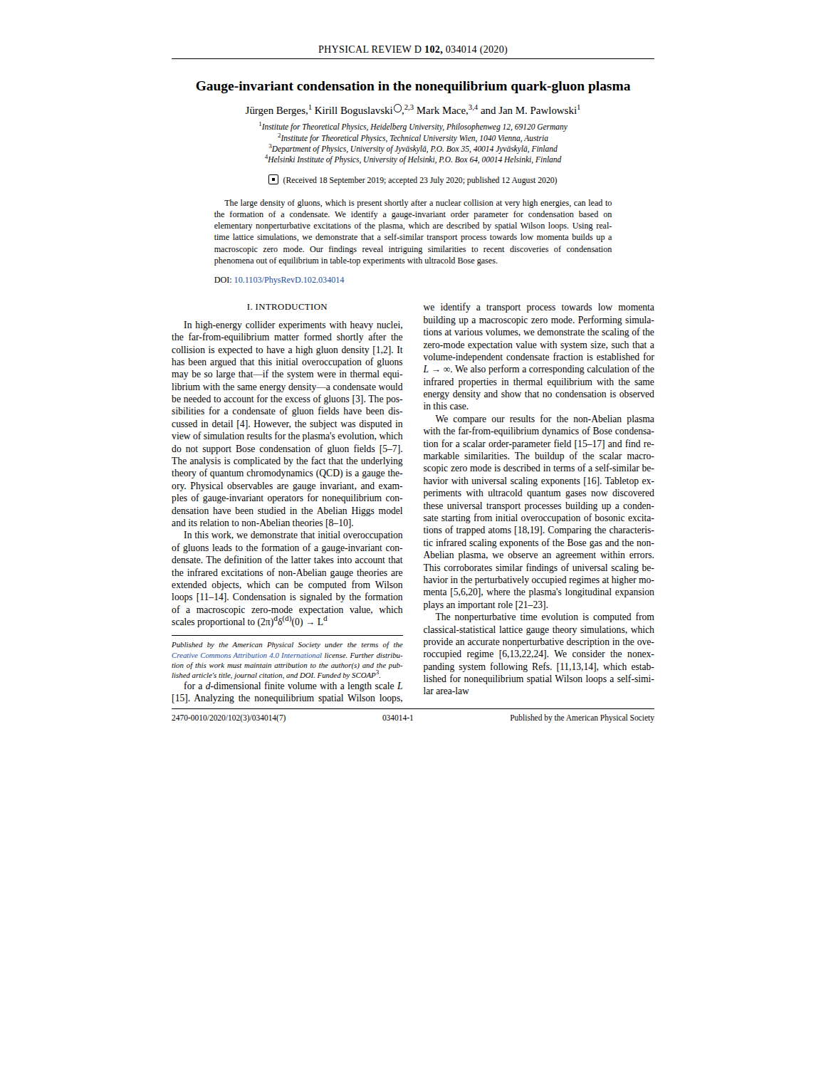PHYSICAL REVIEW D 102, 034014 (2020)
Gauge-invariant condensation in the nonequilibrium quark-gluon plasma
Jürgen Berges,1 Kirill Boguslavski ,2,3 Mark Mace,3,4 and Jan M. Pawlowski1
1Institute for Theoretical Physics, Heidelberg University, Philosophenweg 12, 69120 Germany
2Institute for Theoretical Physics, Technical University Wien, 1040 Vienna, Austria
3Department of Physics, University of Jyväskylä, P.O. Box 35, 40014 Jyväskylä, Finland
4Helsinki Institute of Physics, University of Helsinki, P.O. Box 64, 00014 Helsinki, Finland
(Received 18 September 2019; accepted 23 July 2020; published 12 August 2020)
The large density of gluons, which is present shortly after a nuclear collision at very high energies, can lead to the formation of a condensate. We identify a gauge-invariant order parameter for condensation based on elementary nonperturbative excitations of the plasma, which are described by spatial Wilson loops. Using real-time lattice simulations, we demonstrate that a self-similar transport process towards low momenta builds up a macroscopic zero mode. Our findings reveal intriguing similarities to recent discoveries of condensation phenomena out of equilibrium in table-top experiments with ultracold Bose gases.
DOI: 10.1103/PhysRevD.102.034014
I. INTRODUCTION
In high-energy collider experiments with heavy nuclei, the far-from-equilibrium matter formed shortly after the collision is expected to have a high gluon density [1,2]. It has been argued that this initial overoccupation of gluons may be so large that—if the system were in thermal equilibrium with the same energy density—a condensate would be needed to account for the excess of gluons [3]. The possibilities for a condensate of gluon fields have been discussed in detail [4]. However, the subject was disputed in view of simulation results for the plasma's evolution, which do not support Bose condensation of gluon fields [5–7]. The analysis is complicated by the fact that the underlying theory of quantum chromodynamics (QCD) is a gauge theory. Physical observables are gauge invariant, and examples of gauge-invariant operators for nonequilibrium condensation have been studied in the Abelian Higgs model and its relation to non-Abelian theories [8–10].
In this work, we demonstrate that initial overoccupation of gluons leads to the formation of a gauge-invariant condensate. The definition of the latter takes into account that the infrared excitations of non-Abelian gauge theories are extended objects, which can be computed from Wilson loops [11–14]. Condensation is signaled by the formation of a macroscopic zero-mode expectation value, which scales proportional to (2π)dδ(d)(0) → Ld
Published by the American Physical Society under the terms of the Creative Commons Attribution 4.0 International license. Further distribution of this work must maintain attribution to the author(s) and the published article's title, journal citation, and DOI. Funded by SCOAP3.
for a d-dimensional finite volume with a length scale L [15]. Analyzing the nonequilibrium spatial Wilson loops, we identify a transport process towards low momenta building up a macroscopic zero mode. Performing simulations at various volumes, we demonstrate the scaling of the zero-mode expectation value with system size, such that a volume-independent condensate fraction is established for L → ∞. We also perform a corresponding calculation of the infrared properties in thermal equilibrium with the same energy density and show that no condensation is observed in this case.
We compare our results for the non-Abelian plasma with the far-from-equilibrium dynamics of Bose condensation for a scalar order-parameter field [15–17] and find remarkable similarities. The buildup of the scalar macroscopic zero mode is described in terms of a self-similar behavior with universal scaling exponents [16]. Tabletop experiments with ultracold quantum gases now discovered these universal transport processes building up a condensate starting from initial overoccupation of bosonic excitations of trapped atoms [18,19]. Comparing the characteristic infrared scaling exponents of the Bose gas and the non-Abelian plasma, we observe an agreement within errors. This corroborates similar findings of universal scaling behavior in the perturbatively occupied regimes at higher momenta [5,6,20], where the plasma's longitudinal expansion plays an important role [21–23].
The nonperturbative time evolution is computed from classical-statistical lattice gauge theory simulations, which provide an accurate nonperturbative description in the overoccupied regime [6,13,22,24]. We consider the nonexpanding system following Refs. [11,13,14], which established for nonequilibrium spatial Wilson loops a self-similar area-law
2470-0010/2020/102(3)/034014(7)
034014-1
Published by the American Physical Society